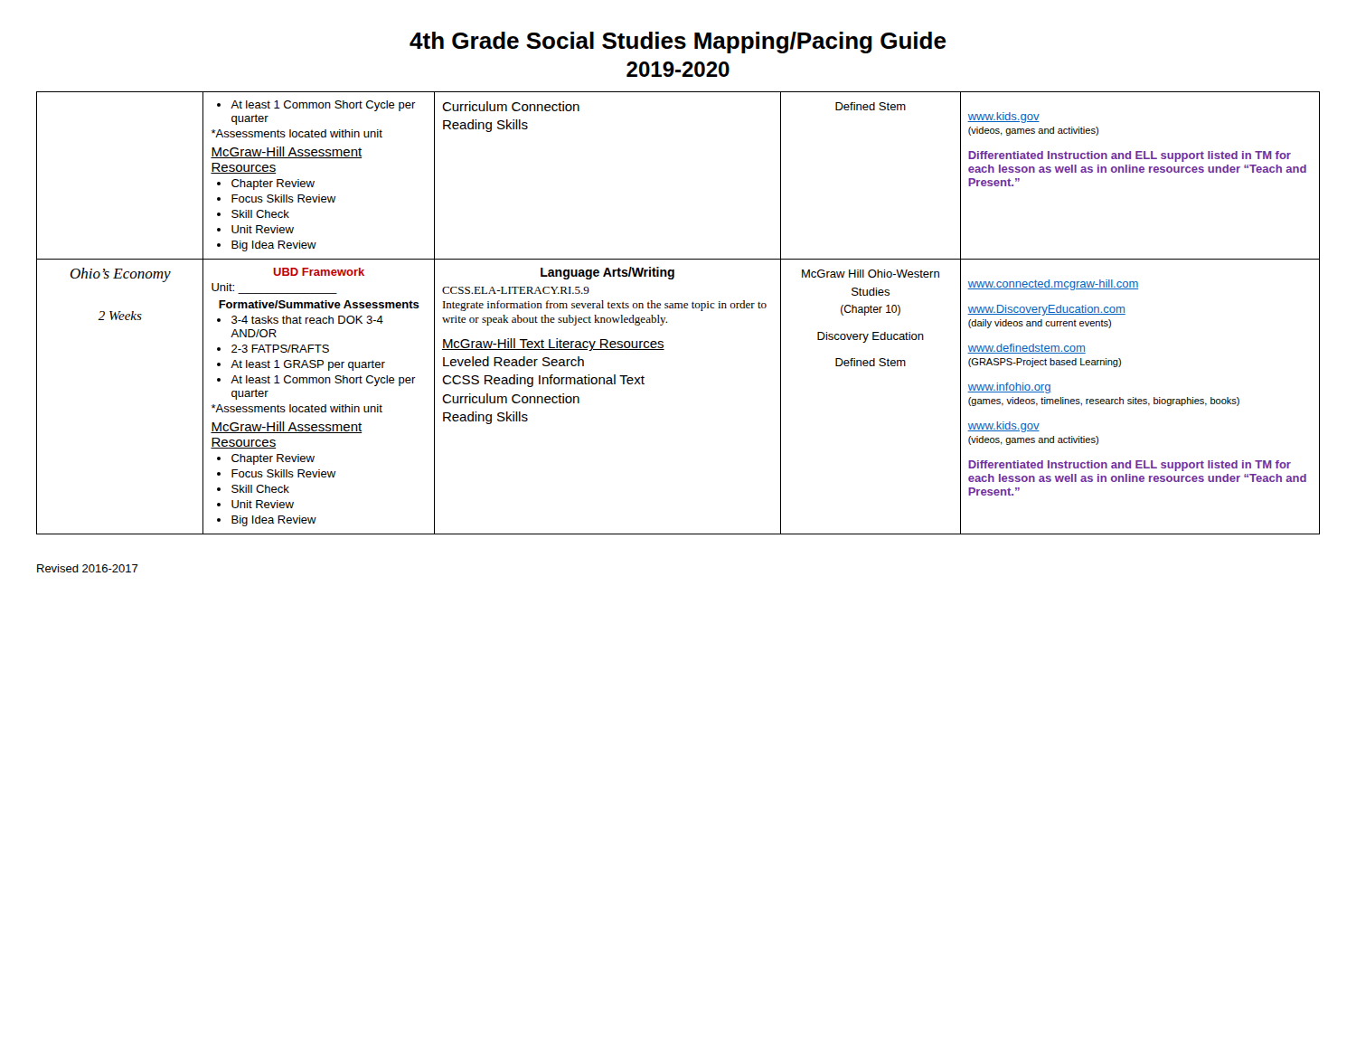4th Grade Social Studies Mapping/Pacing Guide
2019-2020
| | At least 1 Common Short Cycle per quarter *Assessments located within unit McGraw-Hill Assessment Resources Chapter Review Focus Skills Review Skill Check Unit Review Big Idea Review | Curriculum Connection Reading Skills | Defined Stem | www.kids.gov (videos, games and activities) Differentiated Instruction and ELL support listed in TM for each lesson as well as in online resources under “Teach and Present.” |
| Ohio’s Economy 2 Weeks | UBD Framework Unit: _______________ Formative/Summative Assessments 3-4 tasks that reach DOK 3-4 AND/OR 2-3 FATPS/RAFTS At least 1 GRASP per quarter At least 1 Common Short Cycle per quarter *Assessments located within unit McGraw-Hill Assessment Resources Chapter Review Focus Skills Review Skill Check Unit Review Big Idea Review | Language Arts/Writing CCSS.ELA-LITERACY.RI.5.9 Integrate information from several texts on the same topic in order to write or speak about the subject knowledgeably. McGraw-Hill Text Literacy Resources Leveled Reader Search CCSS Reading Informational Text Curriculum Connection Reading Skills | McGraw Hill Ohio-Western Studies (Chapter 10) Discovery Education Defined Stem | www.connected.mcgraw-hill.com www.DiscoveryEducation.com (daily videos and current events) www.definedstem.com (GRASPS-Project based Learning) www.infohio.org (games, videos, timelines, research sites, biographies, books) www.kids.gov (videos, games and activities) Differentiated Instruction and ELL support listed in TM for each lesson as well as in online resources under “Teach and Present.” |
Revised 2016-2017